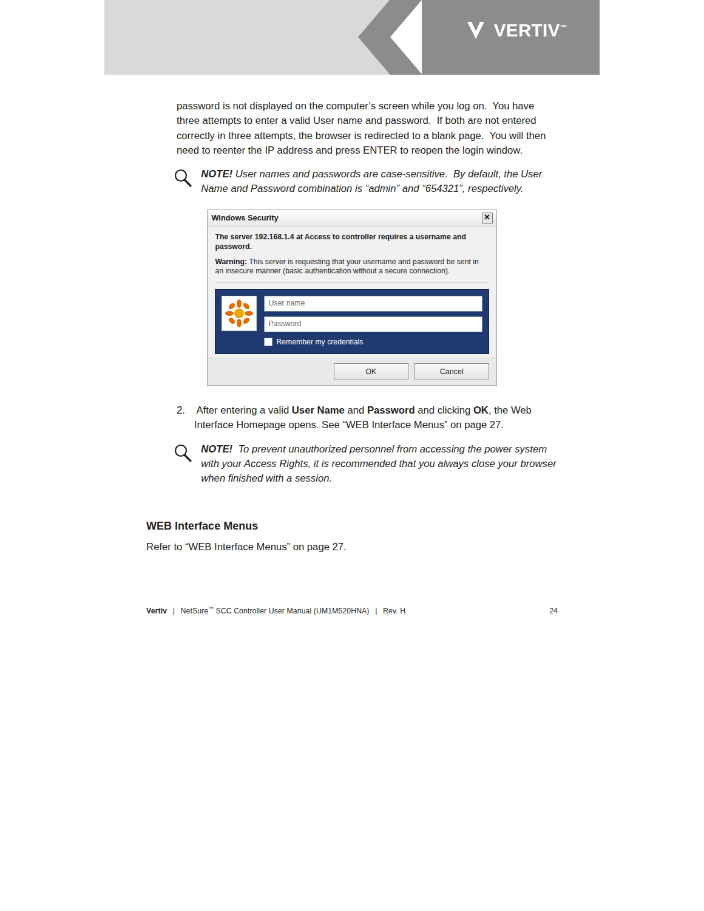VERTIV™
password is not displayed on the computer’s screen while you log on. You have three attempts to enter a valid User name and password. If both are not entered correctly in three attempts, the browser is redirected to a blank page. You will then need to reenter the IP address and press ENTER to reopen the login window.
NOTE! User names and passwords are case-sensitive. By default, the User Name and Password combination is “admin” and “654321”, respectively.
Windows Security ✕
The server 192.168.1.4 at Access to controller requires a username and password.
Warning: This server is requesting that your username and password be sent in an insecure manner (basic authentication without a secure connection).
User name
Password
Remember my credentials
OK
Cancel
2. After entering a valid User Name and Password and clicking OK, the Web Interface Homepage opens. See “WEB Interface Menus” on page 27.
NOTE! To prevent unauthorized personnel from accessing the power system with your Access Rights, it is recommended that you always close your browser when finished with a session.
WEB Interface Menus
Refer to “WEB Interface Menus” on page 27.
Vertiv|NetSure™ SCC Controller User Manual (UM1M520HNA)|Rev. H
24